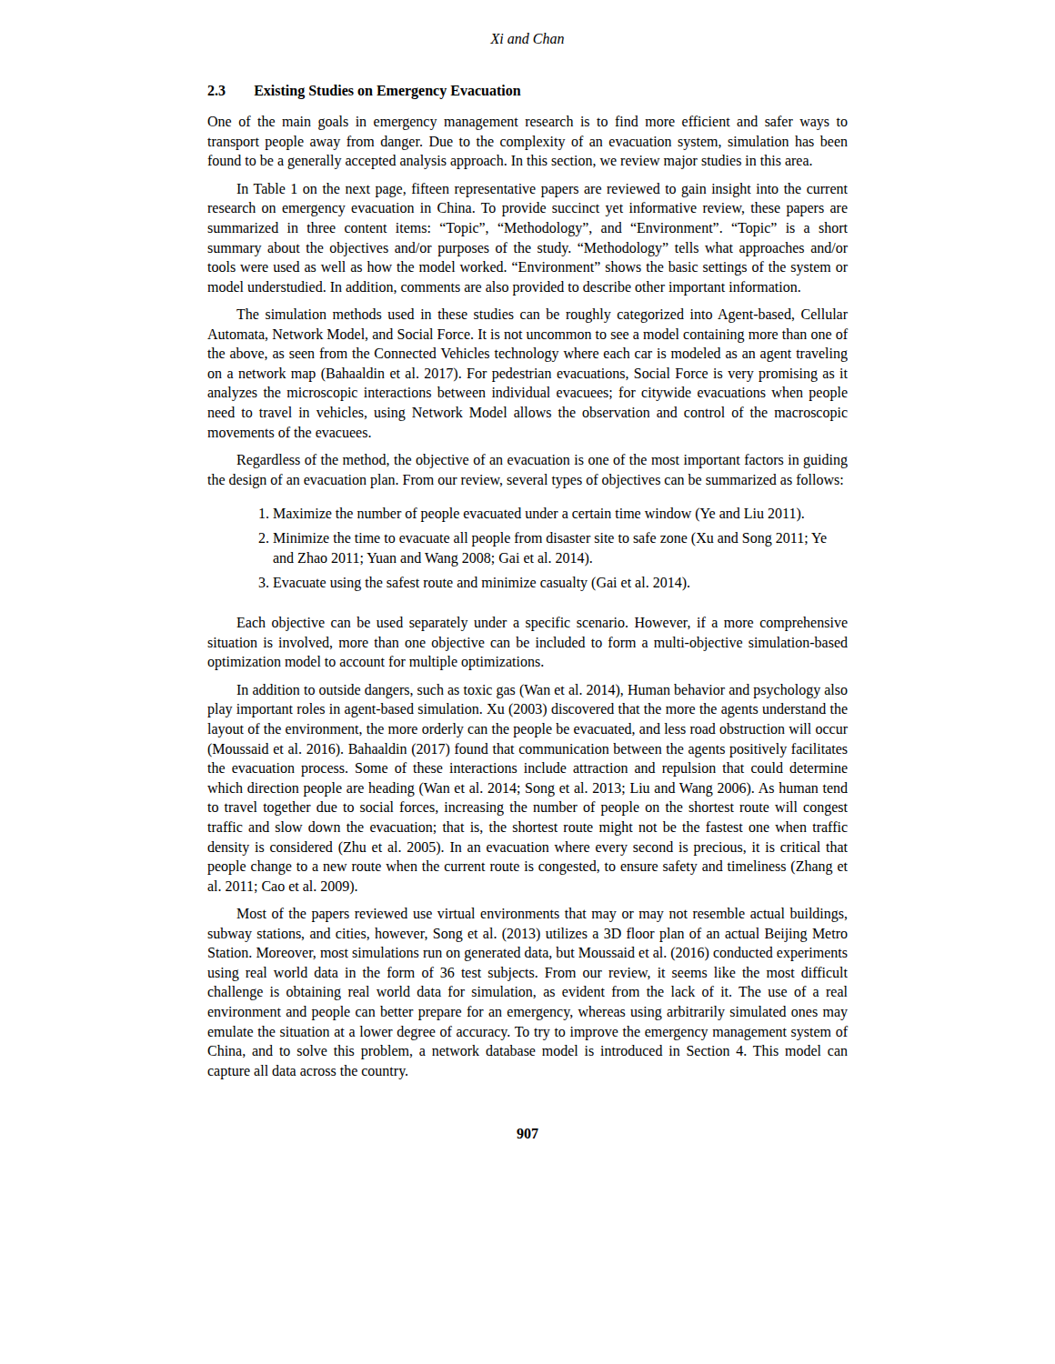Xi and Chan
2.3 Existing Studies on Emergency Evacuation
One of the main goals in emergency management research is to find more efficient and safer ways to transport people away from danger. Due to the complexity of an evacuation system, simulation has been found to be a generally accepted analysis approach. In this section, we review major studies in this area.
In Table 1 on the next page, fifteen representative papers are reviewed to gain insight into the current research on emergency evacuation in China. To provide succinct yet informative review, these papers are summarized in three content items: “Topic”, “Methodology”, and “Environment”. “Topic” is a short summary about the objectives and/or purposes of the study. “Methodology” tells what approaches and/or tools were used as well as how the model worked. “Environment” shows the basic settings of the system or model understudied. In addition, comments are also provided to describe other important information.
The simulation methods used in these studies can be roughly categorized into Agent-based, Cellular Automata, Network Model, and Social Force. It is not uncommon to see a model containing more than one of the above, as seen from the Connected Vehicles technology where each car is modeled as an agent traveling on a network map (Bahaaldin et al. 2017). For pedestrian evacuations, Social Force is very promising as it analyzes the microscopic interactions between individual evacuees; for citywide evacuations when people need to travel in vehicles, using Network Model allows the observation and control of the macroscopic movements of the evacuees.
Regardless of the method, the objective of an evacuation is one of the most important factors in guiding the design of an evacuation plan. From our review, several types of objectives can be summarized as follows:
Maximize the number of people evacuated under a certain time window (Ye and Liu 2011).
Minimize the time to evacuate all people from disaster site to safe zone (Xu and Song 2011; Ye and Zhao 2011; Yuan and Wang 2008; Gai et al. 2014).
Evacuate using the safest route and minimize casualty (Gai et al. 2014).
Each objective can be used separately under a specific scenario. However, if a more comprehensive situation is involved, more than one objective can be included to form a multi-objective simulation-based optimization model to account for multiple optimizations.
In addition to outside dangers, such as toxic gas (Wan et al. 2014), Human behavior and psychology also play important roles in agent-based simulation. Xu (2003) discovered that the more the agents understand the layout of the environment, the more orderly can the people be evacuated, and less road obstruction will occur (Moussaid et al. 2016). Bahaaldin (2017) found that communication between the agents positively facilitates the evacuation process. Some of these interactions include attraction and repulsion that could determine which direction people are heading (Wan et al. 2014; Song et al. 2013; Liu and Wang 2006). As human tend to travel together due to social forces, increasing the number of people on the shortest route will congest traffic and slow down the evacuation; that is, the shortest route might not be the fastest one when traffic density is considered (Zhu et al. 2005). In an evacuation where every second is precious, it is critical that people change to a new route when the current route is congested, to ensure safety and timeliness (Zhang et al. 2011; Cao et al. 2009).
Most of the papers reviewed use virtual environments that may or may not resemble actual buildings, subway stations, and cities, however, Song et al. (2013) utilizes a 3D floor plan of an actual Beijing Metro Station. Moreover, most simulations run on generated data, but Moussaid et al. (2016) conducted experiments using real world data in the form of 36 test subjects. From our review, it seems like the most difficult challenge is obtaining real world data for simulation, as evident from the lack of it. The use of a real environment and people can better prepare for an emergency, whereas using arbitrarily simulated ones may emulate the situation at a lower degree of accuracy. To try to improve the emergency management system of China, and to solve this problem, a network database model is introduced in Section 4. This model can capture all data across the country.
907